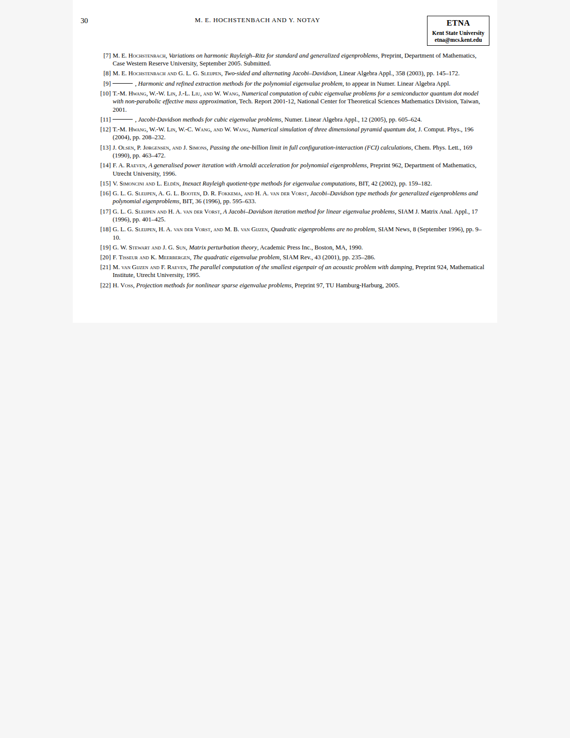ETNA Kent State University etna@mcs.kent.edu
30
M. E. HOCHSTENBACH AND Y. NOTAY
[7] M. E. Hochstenbach, Variations on harmonic Rayleigh–Ritz for standard and generalized eigenproblems, Preprint, Department of Mathematics, Case Western Reserve University, September 2005. Submitted.
[8] M. E. Hochstenbach and G. L. G. Sleijpen, Two-sided and alternating Jacobi–Davidson, Linear Algebra Appl., 358 (2003), pp. 145–172.
[9] , Harmonic and refined extraction methods for the polynomial eigenvalue problem, to appear in Numer. Linear Algebra Appl.
[10] T.-M. Hwang, W.-W. Lin, J.-L. Liu, and W. Wang, Numerical computation of cubic eigenvalue problems for a semiconductor quantum dot model with non-parabolic effective mass approximation, Tech. Report 2001-12, National Center for Theoretical Sciences Mathematics Division, Taiwan, 2001.
[11] , Jacobi-Davidson methods for cubic eigenvalue problems, Numer. Linear Algebra Appl., 12 (2005), pp. 605–624.
[12] T.-M. Hwang, W.-W. Lin, W.-C. Wang, and W. Wang, Numerical simulation of three dimensional pyramid quantum dot, J. Comput. Phys., 196 (2004), pp. 208–232.
[13] J. Olsen, P. Jørgensen, and J. Simons, Passing the one-billion limit in full configuration-interaction (FCI) calculations, Chem. Phys. Lett., 169 (1990), pp. 463–472.
[14] F. A. Raeven, A generalised power iteration with Arnoldi acceleration for polynomial eigenproblems, Preprint 962, Department of Mathematics, Utrecht University, 1996.
[15] V. Simoncini and L. Eldén, Inexact Rayleigh quotient-type methods for eigenvalue computations, BIT, 42 (2002), pp. 159–182.
[16] G. L. G. Sleijpen, A. G. L. Booten, D. R. Fokkema, and H. A. van der Vorst, Jacobi–Davidson type methods for generalized eigenproblems and polynomial eigenproblems, BIT, 36 (1996), pp. 595–633.
[17] G. L. G. Sleijpen and H. A. van der Vorst, A Jacobi–Davidson iteration method for linear eigenvalue problems, SIAM J. Matrix Anal. Appl., 17 (1996), pp. 401–425.
[18] G. L. G. Sleijpen, H. A. van der Vorst, and M. B. van Gijzen, Quadratic eigenproblems are no problem, SIAM News, 8 (September 1996), pp. 9–10.
[19] G. W. Stewart and J. G. Sun, Matrix perturbation theory, Academic Press Inc., Boston, MA, 1990.
[20] F. Tisseur and K. Meerbergen, The quadratic eigenvalue problem, SIAM Rev., 43 (2001), pp. 235–286.
[21] M. van Gijzen and F. Raeven, The parallel computation of the smallest eigenpair of an acoustic problem with damping, Preprint 924, Mathematical Institute, Utrecht University, 1995.
[22] H. Voss, Projection methods for nonlinear sparse eigenvalue problems, Preprint 97, TU Hamburg-Harburg, 2005.